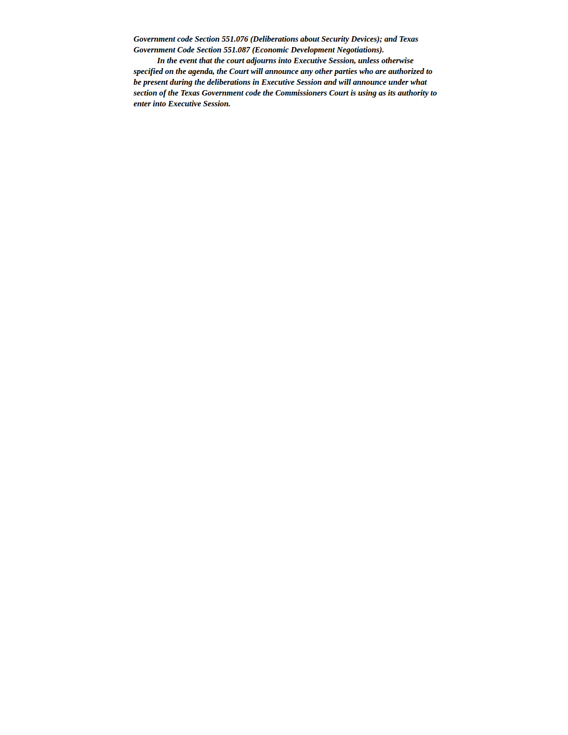Government code Section 551.076 (Deliberations about Security Devices); and Texas Government Code Section 551.087 (Economic Development Negotiations).
In the event that the court adjourns into Executive Session, unless otherwise specified on the agenda, the Court will announce any other parties who are authorized to be present during the deliberations in Executive Session and will announce under what section of the Texas Government code the Commissioners Court is using as its authority to enter into Executive Session.